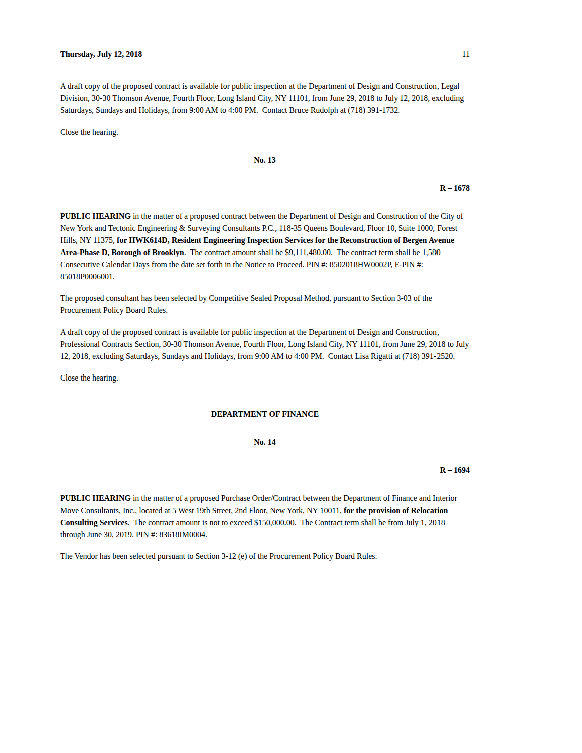Thursday, July 12, 2018 11
A draft copy of the proposed contract is available for public inspection at the Department of Design and Construction, Legal Division, 30-30 Thomson Avenue, Fourth Floor, Long Island City, NY 11101, from June 29, 2018 to July 12, 2018, excluding Saturdays, Sundays and Holidays, from 9:00 AM to 4:00 PM. Contact Bruce Rudolph at (718) 391-1732.
Close the hearing.
No. 13
R – 1678
PUBLIC HEARING in the matter of a proposed contract between the Department of Design and Construction of the City of New York and Tectonic Engineering & Surveying Consultants P.C., 118-35 Queens Boulevard, Floor 10, Suite 1000, Forest Hills, NY 11375, for HWK614D, Resident Engineering Inspection Services for the Reconstruction of Bergen Avenue Area-Phase D, Borough of Brooklyn. The contract amount shall be $9,111,480.00. The contract term shall be 1,580 Consecutive Calendar Days from the date set forth in the Notice to Proceed. PIN #: 8502018HW0002P, E-PIN #: 85018P0006001.
The proposed consultant has been selected by Competitive Sealed Proposal Method, pursuant to Section 3-03 of the Procurement Policy Board Rules.
A draft copy of the proposed contract is available for public inspection at the Department of Design and Construction, Professional Contracts Section, 30-30 Thomson Avenue, Fourth Floor, Long Island City, NY 11101, from June 29, 2018 to July 12, 2018, excluding Saturdays, Sundays and Holidays, from 9:00 AM to 4:00 PM. Contact Lisa Rigatti at (718) 391-2520.
Close the hearing.
DEPARTMENT OF FINANCE
No. 14
R – 1694
PUBLIC HEARING in the matter of a proposed Purchase Order/Contract between the Department of Finance and Interior Move Consultants, Inc., located at 5 West 19th Street, 2nd Floor, New York, NY 10011, for the provision of Relocation Consulting Services. The contract amount is not to exceed $150,000.00. The Contract term shall be from July 1, 2018 through June 30, 2019. PIN #: 83618IM0004.
The Vendor has been selected pursuant to Section 3-12 (e) of the Procurement Policy Board Rules.